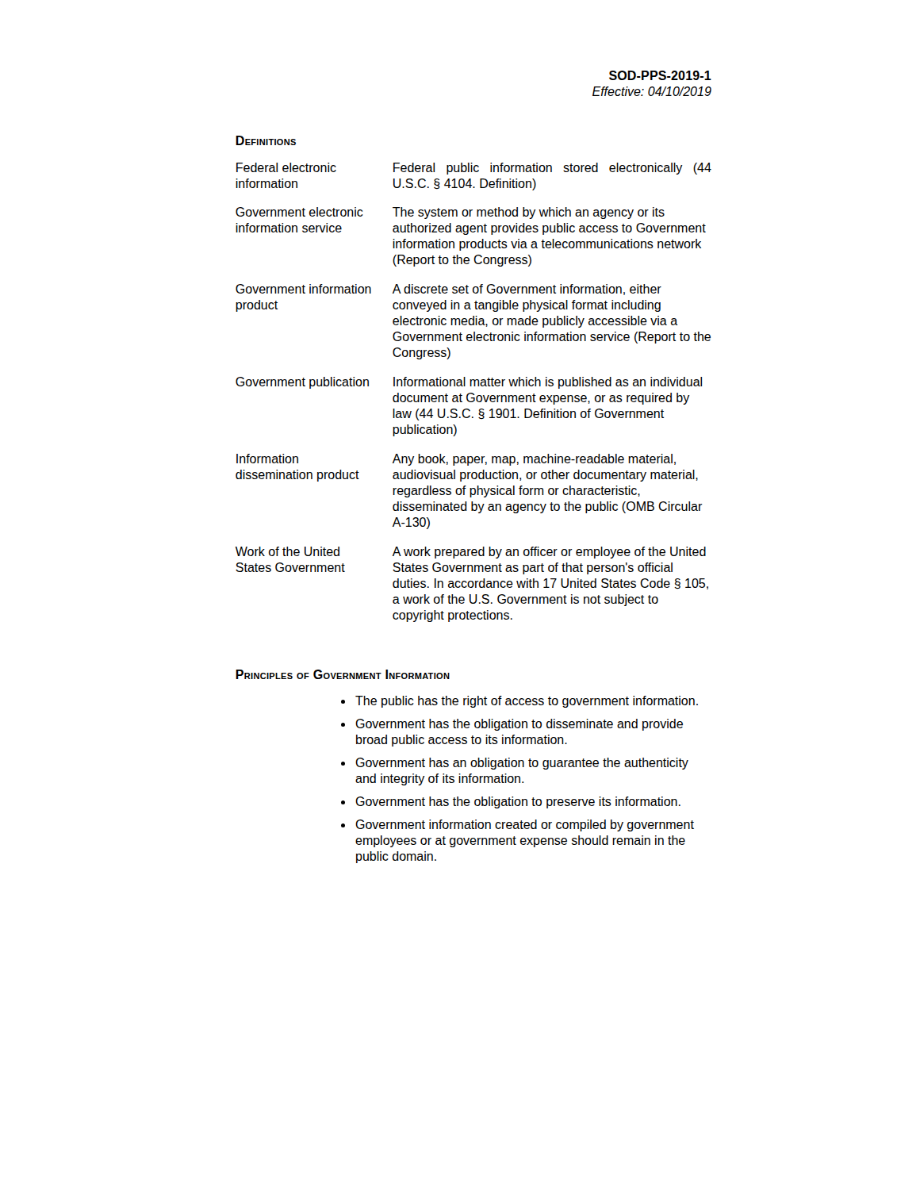SOD-PPS-2019-1
Effective: 04/10/2019
Definitions
| Federal electronic information | Federal public information stored electronically (44 U.S.C. § 4104. Definition) |
| Government electronic information service | The system or method by which an agency or its authorized agent provides public access to Government information products via a telecommunications network (Report to the Congress) |
| Government information product | A discrete set of Government information, either conveyed in a tangible physical format including electronic media, or made publicly accessible via a Government electronic information service (Report to the Congress) |
| Government publication | Informational matter which is published as an individual document at Government expense, or as required by law (44 U.S.C. § 1901. Definition of Government publication) |
| Information dissemination product | Any book, paper, map, machine-readable material, audiovisual production, or other documentary material, regardless of physical form or characteristic, disseminated by an agency to the public (OMB Circular A-130) |
| Work of the United States Government | A work prepared by an officer or employee of the United States Government as part of that person's official duties. In accordance with 17 United States Code § 105, a work of the U.S. Government is not subject to copyright protections. |
Principles of Government Information
The public has the right of access to government information.
Government has the obligation to disseminate and provide broad public access to its information.
Government has an obligation to guarantee the authenticity and integrity of its information.
Government has the obligation to preserve its information.
Government information created or compiled by government employees or at government expense should remain in the public domain.